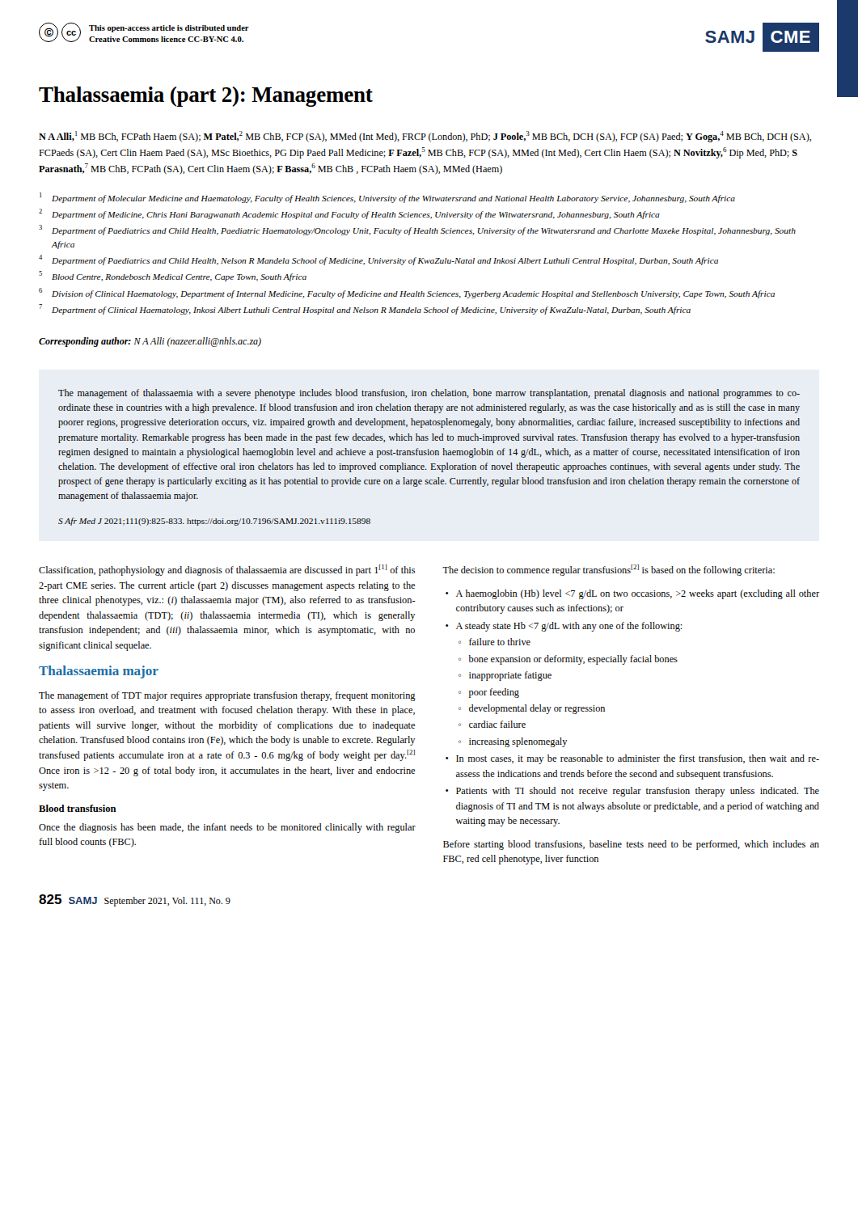Ⓒ
cc
This open-access article is distributed under
Creative Commons licence CC-BY-NC 4.0.
SAMJ CME
Thalassaemia (part 2): Management
N A Alli,1 MB BCh, FCPath Haem (SA); M Patel,2 MB ChB, FCP (SA), MMed (Int Med), FRCP (London), PhD; J Poole,3 MB BCh, DCH (SA), FCP (SA) Paed; Y Goga,4 MB BCh, DCH (SA), FCPaeds (SA), Cert Clin Haem Paed (SA), MSc Bioethics, PG Dip Paed Pall Medicine; F Fazel,5 MB ChB, FCP (SA), MMed (Int Med), Cert Clin Haem (SA); N Novitzky,6 Dip Med, PhD; S Parasnath,7 MB ChB, FCPath (SA), Cert Clin Haem (SA); F Bassa,6 MB ChB , FCPath Haem (SA), MMed (Haem)
Department of Molecular Medicine and Haematology, Faculty of Health Sciences, University of the Witwatersrand and National Health Laboratory Service, Johannesburg, South Africa
Department of Medicine, Chris Hani Baragwanath Academic Hospital and Faculty of Health Sciences, University of the Witwatersrand, Johannesburg, South Africa
Department of Paediatrics and Child Health, Paediatric Haematology/Oncology Unit, Faculty of Health Sciences, University of the Witwatersrand and Charlotte Maxeke Hospital, Johannesburg, South Africa
Department of Paediatrics and Child Health, Nelson R Mandela School of Medicine, University of KwaZulu-Natal and Inkosi Albert Luthuli Central Hospital, Durban, South Africa
Blood Centre, Rondebosch Medical Centre, Cape Town, South Africa
Division of Clinical Haematology, Department of Internal Medicine, Faculty of Medicine and Health Sciences, Tygerberg Academic Hospital and Stellenbosch University, Cape Town, South Africa
Department of Clinical Haematology, Inkosi Albert Luthuli Central Hospital and Nelson R Mandela School of Medicine, University of KwaZulu-Natal, Durban, South Africa
Corresponding author: N A Alli (nazeer.alli@nhls.ac.za)
The management of thalassaemia with a severe phenotype includes blood transfusion, iron chelation, bone marrow transplantation, prenatal diagnosis and national programmes to co-ordinate these in countries with a high prevalence. If blood transfusion and iron chelation therapy are not administered regularly, as was the case historically and as is still the case in many poorer regions, progressive deterioration occurs, viz. impaired growth and development, hepatosplenomegaly, bony abnormalities, cardiac failure, increased susceptibility to infections and premature mortality. Remarkable progress has been made in the past few decades, which has led to much-improved survival rates. Transfusion therapy has evolved to a hyper-transfusion regimen designed to maintain a physiological haemoglobin level and achieve a post-transfusion haemoglobin of 14 g/dL, which, as a matter of course, necessitated intensification of iron chelation. The development of effective oral iron chelators has led to improved compliance. Exploration of novel therapeutic approaches continues, with several agents under study. The prospect of gene therapy is particularly exciting as it has potential to provide cure on a large scale. Currently, regular blood transfusion and iron chelation therapy remain the cornerstone of management of thalassaemia major.
S Afr Med J 2021;111(9):825-833. https://doi.org/10.7196/SAMJ.2021.v111i9.15898
Classification, pathophysiology and diagnosis of thalassaemia are discussed in part 1[1] of this 2-part CME series. The current article (part 2) discusses management aspects relating to the three clinical phenotypes, viz.: (i) thalassaemia major (TM), also referred to as transfusion-dependent thalassaemia (TDT); (ii) thalassaemia intermedia (TI), which is generally transfusion independent; and (iii) thalassaemia minor, which is asymptomatic, with no significant clinical sequelae.
Thalassaemia major
The management of TDT major requires appropriate transfusion therapy, frequent monitoring to assess iron overload, and treatment with focused chelation therapy. With these in place, patients will survive longer, without the morbidity of complications due to inadequate chelation. Transfused blood contains iron (Fe), which the body is unable to excrete. Regularly transfused patients accumulate iron at a rate of 0.3 - 0.6 mg/kg of body weight per day.[2] Once iron is >12 - 20 g of total body iron, it accumulates in the heart, liver and endocrine system.
Blood transfusion
Once the diagnosis has been made, the infant needs to be monitored clinically with regular full blood counts (FBC).
The decision to commence regular transfusions[2] is based on the following criteria:
A haemoglobin (Hb) level <7 g/dL on two occasions, >2 weeks apart (excluding all other contributory causes such as infections); or
A steady state Hb <7 g/dL with any one of the following:
failure to thrive
bone expansion or deformity, especially facial bones
inappropriate fatigue
poor feeding
developmental delay or regression
cardiac failure
increasing splenomegaly
In most cases, it may be reasonable to administer the first transfusion, then wait and re-assess the indications and trends before the second and subsequent transfusions.
Patients with TI should not receive regular transfusion therapy unless indicated. The diagnosis of TI and TM is not always absolute or predictable, and a period of watching and waiting may be necessary.
Before starting blood transfusions, baseline tests need to be performed, which includes an FBC, red cell phenotype, liver function
825 SAMJ September 2021, Vol. 111, No. 9